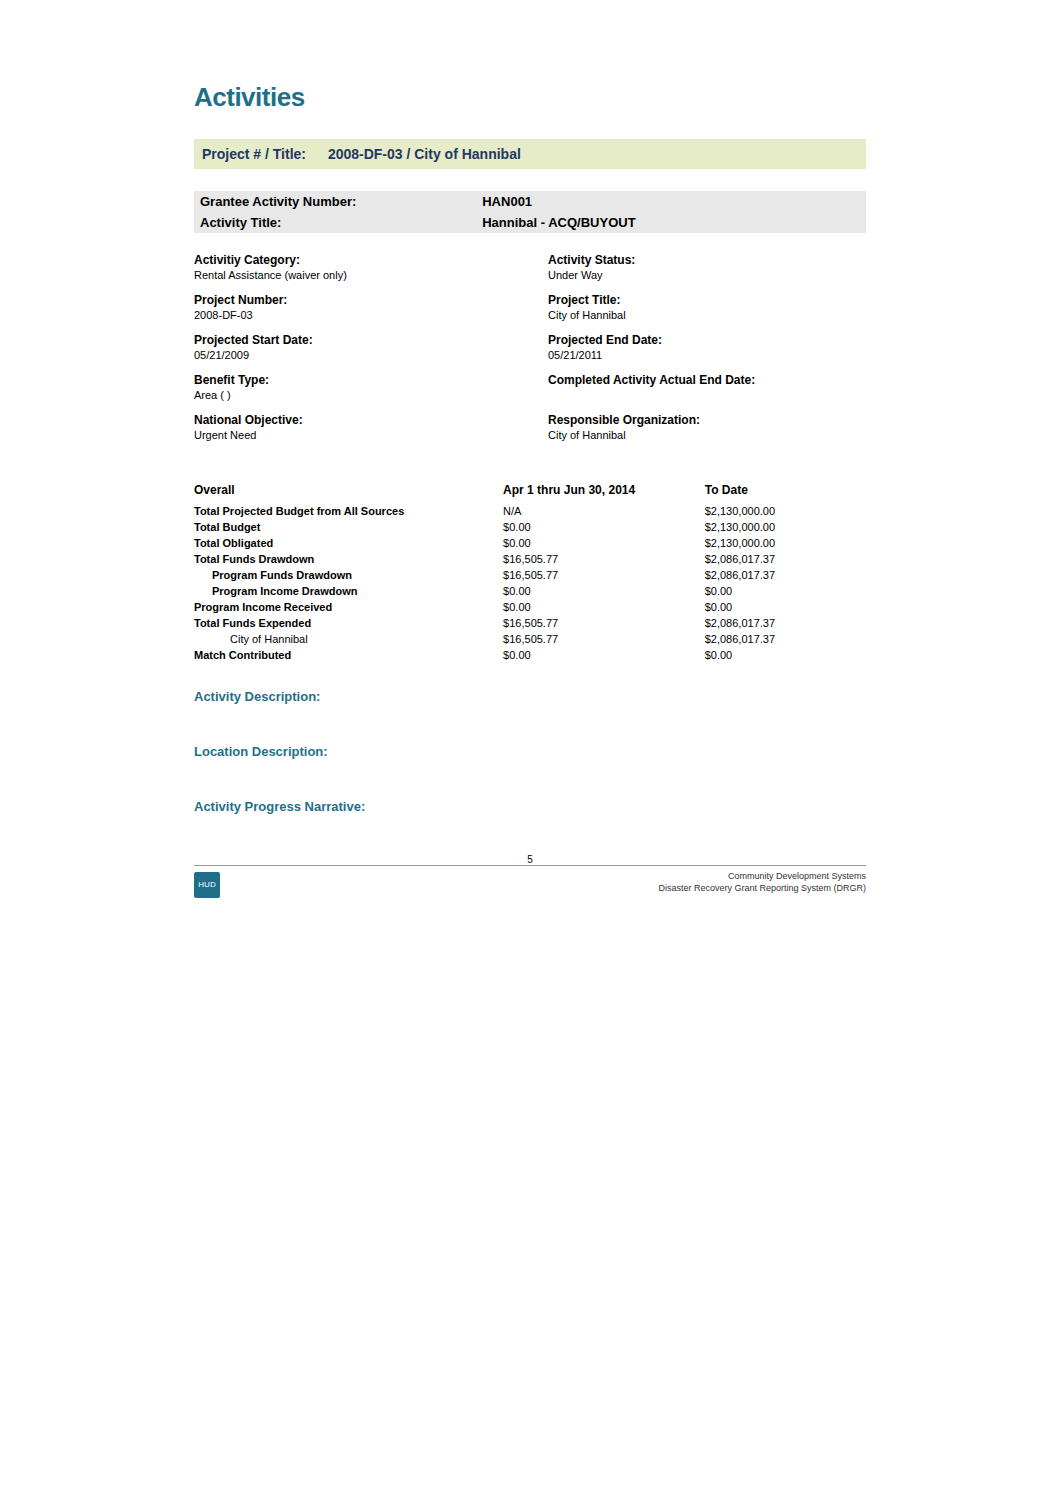Activities
Project # / Title: 2008-DF-03 / City of Hannibal
| Grantee Activity Number: | HAN001 |
| Activity Title: | Hannibal - ACQ/BUYOUT |
| Activitiy Category: Rental Assistance (waiver only) | Activity Status: Under Way |
| Project Number: 2008-DF-03 | Project Title: City of Hannibal |
| Projected Start Date: 05/21/2009 | Projected End Date: 05/21/2011 |
| Benefit Type: Area ( ) | Completed Activity Actual End Date: |
| National Objective: Urgent Need | Responsible Organization: City of Hannibal |
| Overall | Apr 1 thru Jun 30, 2014 | To Date |
| --- | --- | --- |
| Total Projected Budget from All Sources | N/A | $2,130,000.00 |
| Total Budget | $0.00 | $2,130,000.00 |
| Total Obligated | $0.00 | $2,130,000.00 |
| Total Funds Drawdown | $16,505.77 | $2,086,017.37 |
| Program Funds Drawdown | $16,505.77 | $2,086,017.37 |
| Program Income Drawdown | $0.00 | $0.00 |
| Program Income Received | $0.00 | $0.00 |
| Total Funds Expended | $16,505.77 | $2,086,017.37 |
| City of Hannibal | $16,505.77 | $2,086,017.37 |
| Match Contributed | $0.00 | $0.00 |
Activity Description:
Location Description:
Activity Progress Narrative:
5
HUD
Community Development Systems
Disaster Recovery Grant Reporting System (DRGR)